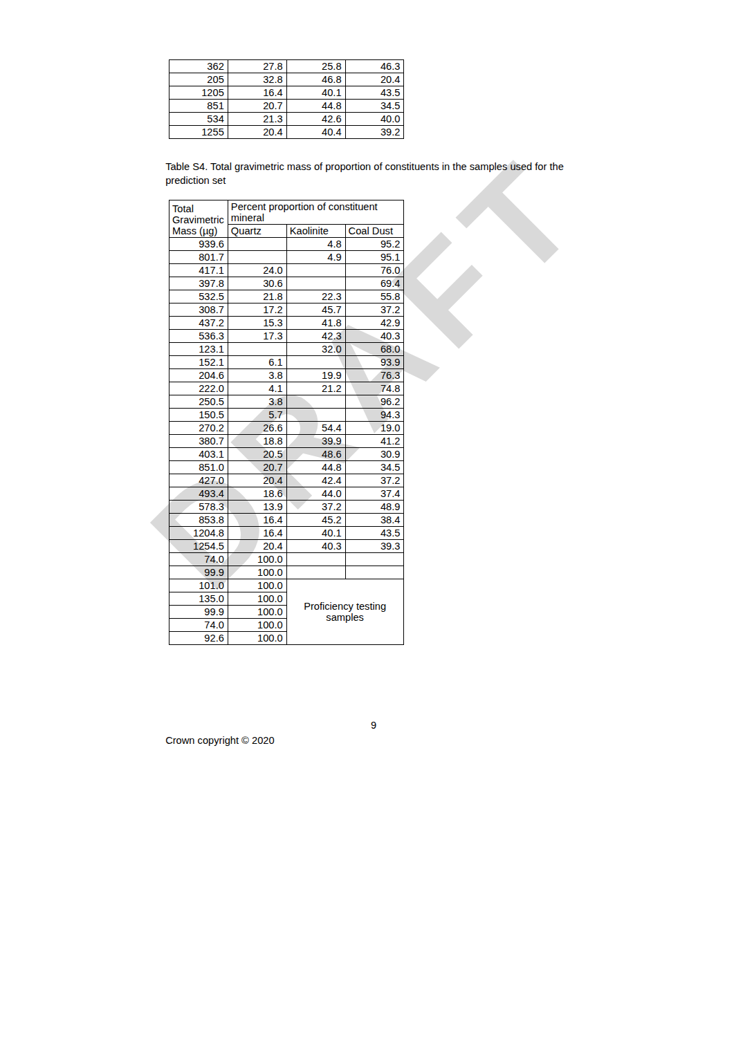DRAFT
| 362 | 27.8 | 25.8 | 46.3 |
| 205 | 32.8 | 46.8 | 20.4 |
| 1205 | 16.4 | 40.1 | 43.5 |
| 851 | 20.7 | 44.8 | 34.5 |
| 534 | 21.3 | 42.6 | 40.0 |
| 1255 | 20.4 | 40.4 | 39.2 |
Table S4. Total gravimetric mass of proportion of constituents in the samples used for the prediction set
| Total Gravimetric Mass (µg) | Percent proportion of constituent mineral |
| --- | --- |
| Quartz | Kaolinite | Coal Dust |
| 939.6 | | 4.8 | 95.2 |
| 801.7 | | 4.9 | 95.1 |
| 417.1 | 24.0 | | 76.0 |
| 397.8 | 30.6 | | 69.4 |
| 532.5 | 21.8 | 22.3 | 55.8 |
| 308.7 | 17.2 | 45.7 | 37.2 |
| 437.2 | 15.3 | 41.8 | 42.9 |
| 536.3 | 17.3 | 42.3 | 40.3 |
| 123.1 | | 32.0 | 68.0 |
| 152.1 | 6.1 | | 93.9 |
| 204.6 | 3.8 | 19.9 | 76.3 |
| 222.0 | 4.1 | 21.2 | 74.8 |
| 250.5 | 3.8 | | 96.2 |
| 150.5 | 5.7 | | 94.3 |
| 270.2 | 26.6 | 54.4 | 19.0 |
| 380.7 | 18.8 | 39.9 | 41.2 |
| 403.1 | 20.5 | 48.6 | 30.9 |
| 851.0 | 20.7 | 44.8 | 34.5 |
| 427.0 | 20.4 | 42.4 | 37.2 |
| 493.4 | 18.6 | 44.0 | 37.4 |
| 578.3 | 13.9 | 37.2 | 48.9 |
| 853.8 | 16.4 | 45.2 | 38.4 |
| 1204.8 | 16.4 | 40.1 | 43.5 |
| 1254.5 | 20.4 | 40.3 | 39.3 |
| 74.0 | 100.0 | | |
| 99.9 | 100.0 | | |
| 101.0 | 100.0 | Proficiency testing samples |
| 135.0 | 100.0 |
| 99.9 | 100.0 |
| 74.0 | 100.0 |
| 92.6 | 100.0 |
9
Crown copyright © 2020